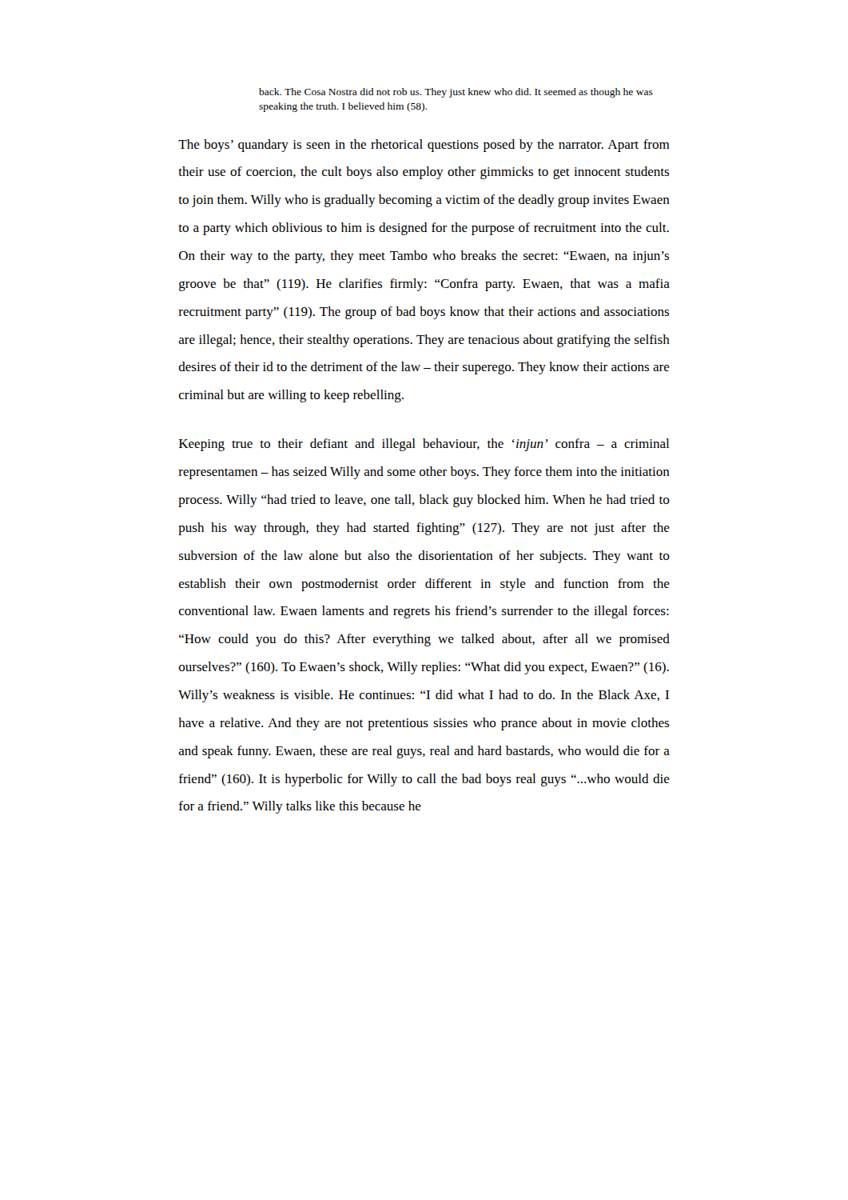back. The Cosa Nostra did not rob us. They just knew who did. It seemed as though he was speaking the truth. I believed him (58).
The boys’ quandary is seen in the rhetorical questions posed by the narrator. Apart from their use of coercion, the cult boys also employ other gimmicks to get innocent students to join them. Willy who is gradually becoming a victim of the deadly group invites Ewaen to a party which oblivious to him is designed for the purpose of recruitment into the cult. On their way to the party, they meet Tambo who breaks the secret: “Ewaen, na injun’s groove be that” (119). He clarifies firmly: “Confra party. Ewaen, that was a mafia recruitment party” (119). The group of bad boys know that their actions and associations are illegal; hence, their stealthy operations. They are tenacious about gratifying the selfish desires of their id to the detriment of the law – their superego. They know their actions are criminal but are willing to keep rebelling.
Keeping true to their defiant and illegal behaviour, the ‘injun’ confra – a criminal representamen – has seized Willy and some other boys. They force them into the initiation process. Willy “had tried to leave, one tall, black guy blocked him. When he had tried to push his way through, they had started fighting” (127). They are not just after the subversion of the law alone but also the disorientation of her subjects. They want to establish their own postmodernist order different in style and function from the conventional law. Ewaen laments and regrets his friend’s surrender to the illegal forces: “How could you do this? After everything we talked about, after all we promised ourselves?” (160). To Ewaen’s shock, Willy replies: “What did you expect, Ewaen?” (16). Willy’s weakness is visible. He continues: “I did what I had to do. In the Black Axe, I have a relative. And they are not pretentious sissies who prance about in movie clothes and speak funny. Ewaen, these are real guys, real and hard bastards, who would die for a friend” (160). It is hyperbolic for Willy to call the bad boys real guys “...who would die for a friend.” Willy talks like this because he